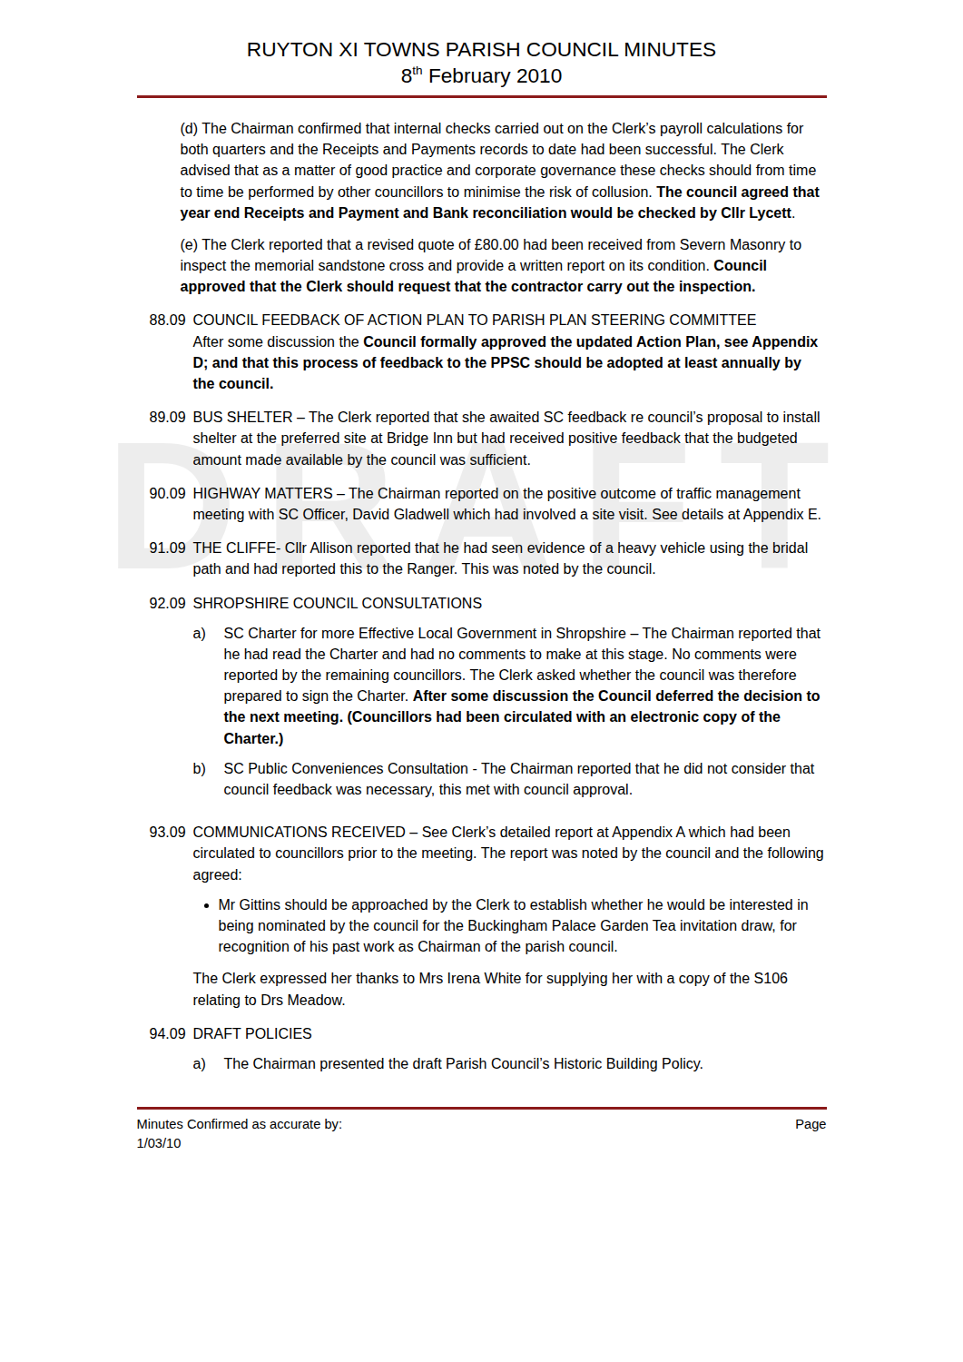RUYTON XI TOWNS PARISH COUNCIL MINUTES 8th February 2010
DRAFT
(d) The Chairman confirmed that internal checks carried out on the Clerk’s payroll calculations for both quarters and the Receipts and Payments records to date had been successful. The Clerk advised that as a matter of good practice and corporate governance these checks should from time to time be performed by other councillors to minimise the risk of collusion. The council agreed that year end Receipts and Payment and Bank reconciliation would be checked by Cllr Lycett.
(e) The Clerk reported that a revised quote of £80.00 had been received from Severn Masonry to inspect the memorial sandstone cross and provide a written report on its condition. Council approved that the Clerk should request that the contractor carry out the inspection.
88.09
COUNCIL FEEDBACK OF ACTION PLAN TO PARISH PLAN STEERING COMMITTEE
After some discussion the Council formally approved the updated Action Plan, see Appendix D; and that this process of feedback to the PPSC should be adopted at least annually by the council.
89.09
BUS SHELTER – The Clerk reported that she awaited SC feedback re council’s proposal to install shelter at the preferred site at Bridge Inn but had received positive feedback that the budgeted amount made available by the council was sufficient.
90.09
HIGHWAY MATTERS – The Chairman reported on the positive outcome of traffic management meeting with SC Officer, David Gladwell which had involved a site visit. See details at Appendix E.
91.09
THE CLIFFE- Cllr Allison reported that he had seen evidence of a heavy vehicle using the bridal path and had reported this to the Ranger. This was noted by the council.
92.09
SHROPSHIRE COUNCIL CONSULTATIONS
a) SC Charter for more Effective Local Government in Shropshire – The Chairman reported that he had read the Charter and had no comments to make at this stage. No comments were reported by the remaining councillors. The Clerk asked whether the council was therefore prepared to sign the Charter. After some discussion the Council deferred the decision to the next meeting. (Councillors had been circulated with an electronic copy of the Charter.)
b) SC Public Conveniences Consultation - The Chairman reported that he did not consider that council feedback was necessary, this met with council approval.
93.09
COMMUNICATIONS RECEIVED – See Clerk’s detailed report at Appendix A which had been circulated to councillors prior to the meeting. The report was noted by the council and the following agreed:
Mr Gittins should be approached by the Clerk to establish whether he would be interested in being nominated by the council for the Buckingham Palace Garden Tea invitation draw, for recognition of his past work as Chairman of the parish council.
The Clerk expressed her thanks to Mrs Irena White for supplying her with a copy of the S106 relating to Drs Meadow.
94.09
DRAFT POLICIES
a) The Chairman presented the draft Parish Council’s Historic Building Policy.
Minutes Confirmed as accurate by: 1/03/10
Page